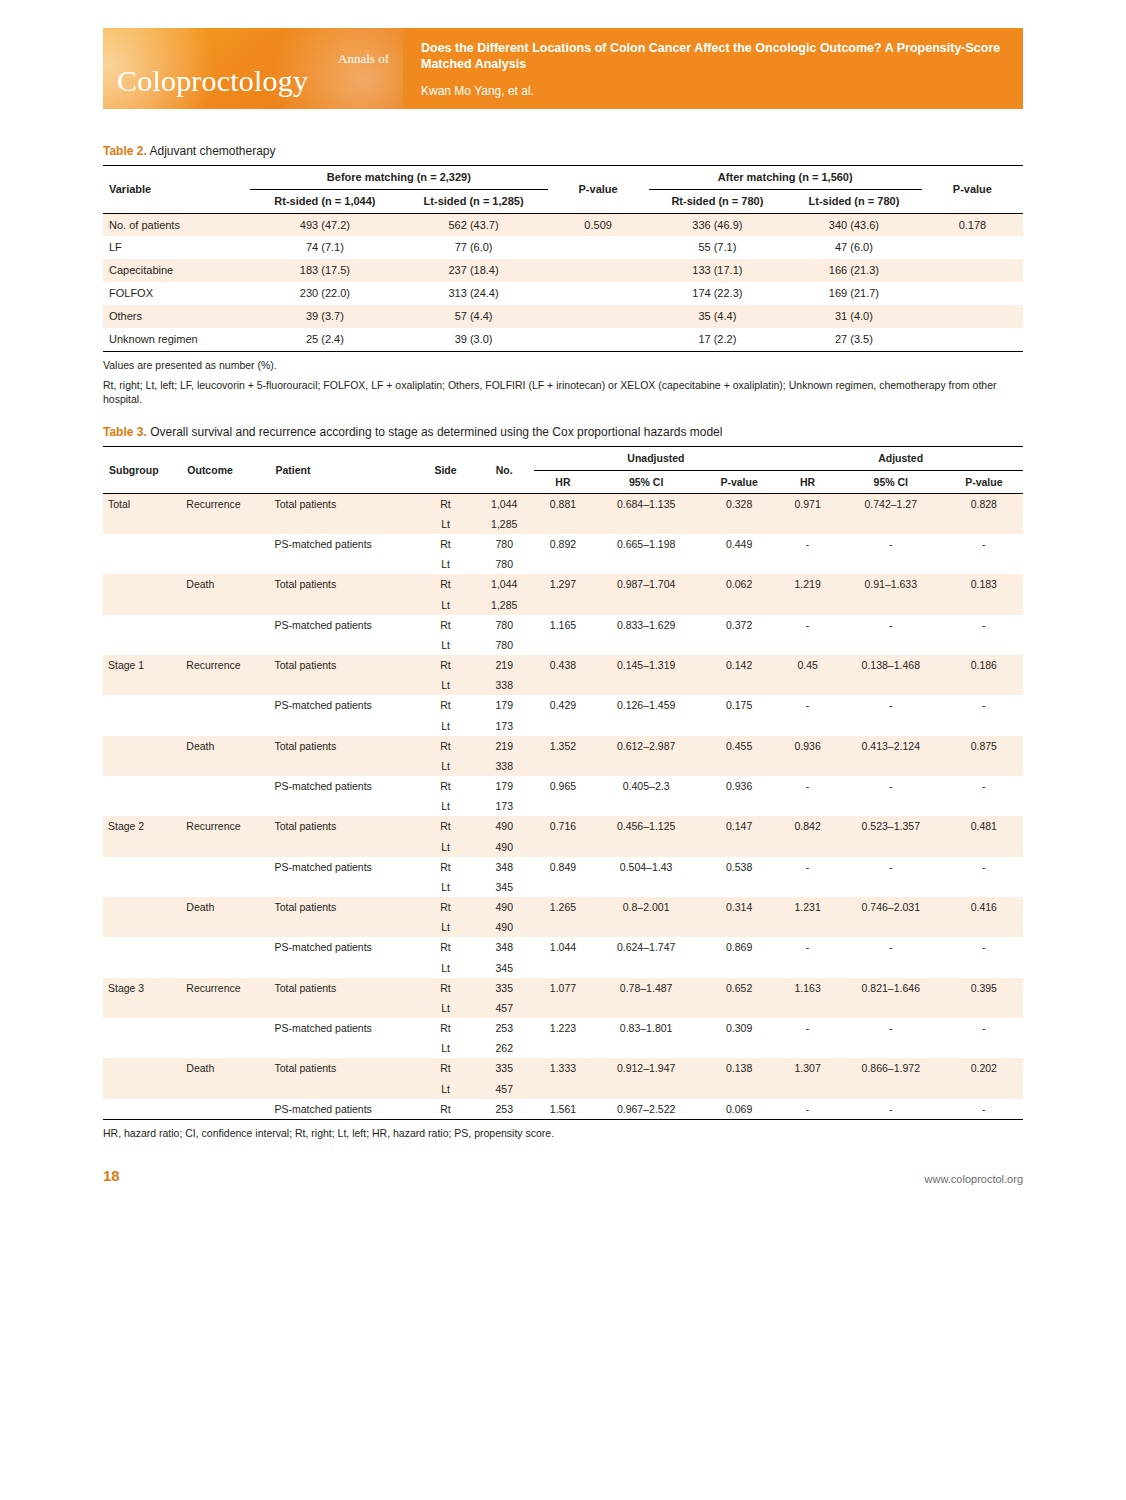Annals of
Coloproctology
Does the Different Locations of Colon Cancer Affect the Oncologic Outcome? A Propensity-Score Matched Analysis
Kwan Mo Yang, et al.
Table 2. Adjuvant chemotherapy
| Variable | Before matching (n = 2,329) | P-value | After matching (n = 1,560) | P-value |
| --- | --- | --- | --- | --- |
| Rt-sided (n = 1,044) | Lt-sided (n = 1,285) | Rt-sided (n = 780) | Lt-sided (n = 780) |
| No. of patients | 493 (47.2) | 562 (43.7) | 0.509 | 336 (46.9) | 340 (43.6) | 0.178 |
| LF | 74 (7.1) | 77 (6.0) | | 55 (7.1) | 47 (6.0) | |
| Capecitabine | 183 (17.5) | 237 (18.4) | | 133 (17.1) | 166 (21.3) | |
| FOLFOX | 230 (22.0) | 313 (24.4) | | 174 (22.3) | 169 (21.7) | |
| Others | 39 (3.7) | 57 (4.4) | | 35 (4.4) | 31 (4.0) | |
| Unknown regimen | 25 (2.4) | 39 (3.0) | | 17 (2.2) | 27 (3.5) | |
Values are presented as number (%).
Rt, right; Lt, left; LF, leucovorin + 5-fluorouracil; FOLFOX, LF + oxaliplatin; Others, FOLFIRI (LF + irinotecan) or XELOX (capecitabine + oxaliplatin); Unknown regimen, chemotherapy from other hospital.
Table 3. Overall survival and recurrence according to stage as determined using the Cox proportional hazards model
| Subgroup | Outcome | Patient | Side | No. | Unadjusted | Adjusted |
| --- | --- | --- | --- | --- | --- | --- |
| HR | 95% CI | P-value | HR | 95% CI | P-value |
| Total | Recurrence | Total patients | Rt | 1,044 | 0.881 | 0.684–1.135 | 0.328 | 0.971 | 0.742–1.27 | 0.828 |
| | | | Lt | 1,285 | | | | | | |
| | | PS-matched patients | Rt | 780 | 0.892 | 0.665–1.198 | 0.449 | - | - | - |
| | | | Lt | 780 | | | | | | |
| | Death | Total patients | Rt | 1,044 | 1.297 | 0.987–1.704 | 0.062 | 1.219 | 0.91–1.633 | 0.183 |
| | | | Lt | 1,285 | | | | | | |
| | | PS-matched patients | Rt | 780 | 1.165 | 0.833–1.629 | 0.372 | - | - | - |
| | | | Lt | 780 | | | | | | |
| Stage 1 | Recurrence | Total patients | Rt | 219 | 0.438 | 0.145–1.319 | 0.142 | 0.45 | 0.138–1.468 | 0.186 |
| | | | Lt | 338 | | | | | | |
| | | PS-matched patients | Rt | 179 | 0.429 | 0.126–1.459 | 0.175 | - | - | - |
| | | | Lt | 173 | | | | | | |
| | Death | Total patients | Rt | 219 | 1.352 | 0.612–2.987 | 0.455 | 0.936 | 0.413–2.124 | 0.875 |
| | | | Lt | 338 | | | | | | |
| | | PS-matched patients | Rt | 179 | 0.965 | 0.405–2.3 | 0.936 | - | - | - |
| | | | Lt | 173 | | | | | | |
| Stage 2 | Recurrence | Total patients | Rt | 490 | 0.716 | 0.456–1.125 | 0.147 | 0.842 | 0.523–1.357 | 0.481 |
| | | | Lt | 490 | | | | | | |
| | | PS-matched patients | Rt | 348 | 0.849 | 0.504–1.43 | 0.538 | - | - | - |
| | | | Lt | 345 | | | | | | |
| | Death | Total patients | Rt | 490 | 1.265 | 0.8–2.001 | 0.314 | 1.231 | 0.746–2.031 | 0.416 |
| | | | Lt | 490 | | | | | | |
| | | PS-matched patients | Rt | 348 | 1.044 | 0.624–1.747 | 0.869 | - | - | - |
| | | | Lt | 345 | | | | | | |
| Stage 3 | Recurrence | Total patients | Rt | 335 | 1.077 | 0.78–1.487 | 0.652 | 1.163 | 0.821–1.646 | 0.395 |
| | | | Lt | 457 | | | | | | |
| | | PS-matched patients | Rt | 253 | 1.223 | 0.83–1.801 | 0.309 | - | - | - |
| | | | Lt | 262 | | | | | | |
| | Death | Total patients | Rt | 335 | 1.333 | 0.912–1.947 | 0.138 | 1.307 | 0.866–1.972 | 0.202 |
| | | | Lt | 457 | | | | | | |
| | | PS-matched patients | Rt | 253 | 1.561 | 0.967–2.522 | 0.069 | - | - | - |
HR, hazard ratio; CI, confidence interval; Rt, right; Lt, left; HR, hazard ratio; PS, propensity score.
18
www.coloproctol.org